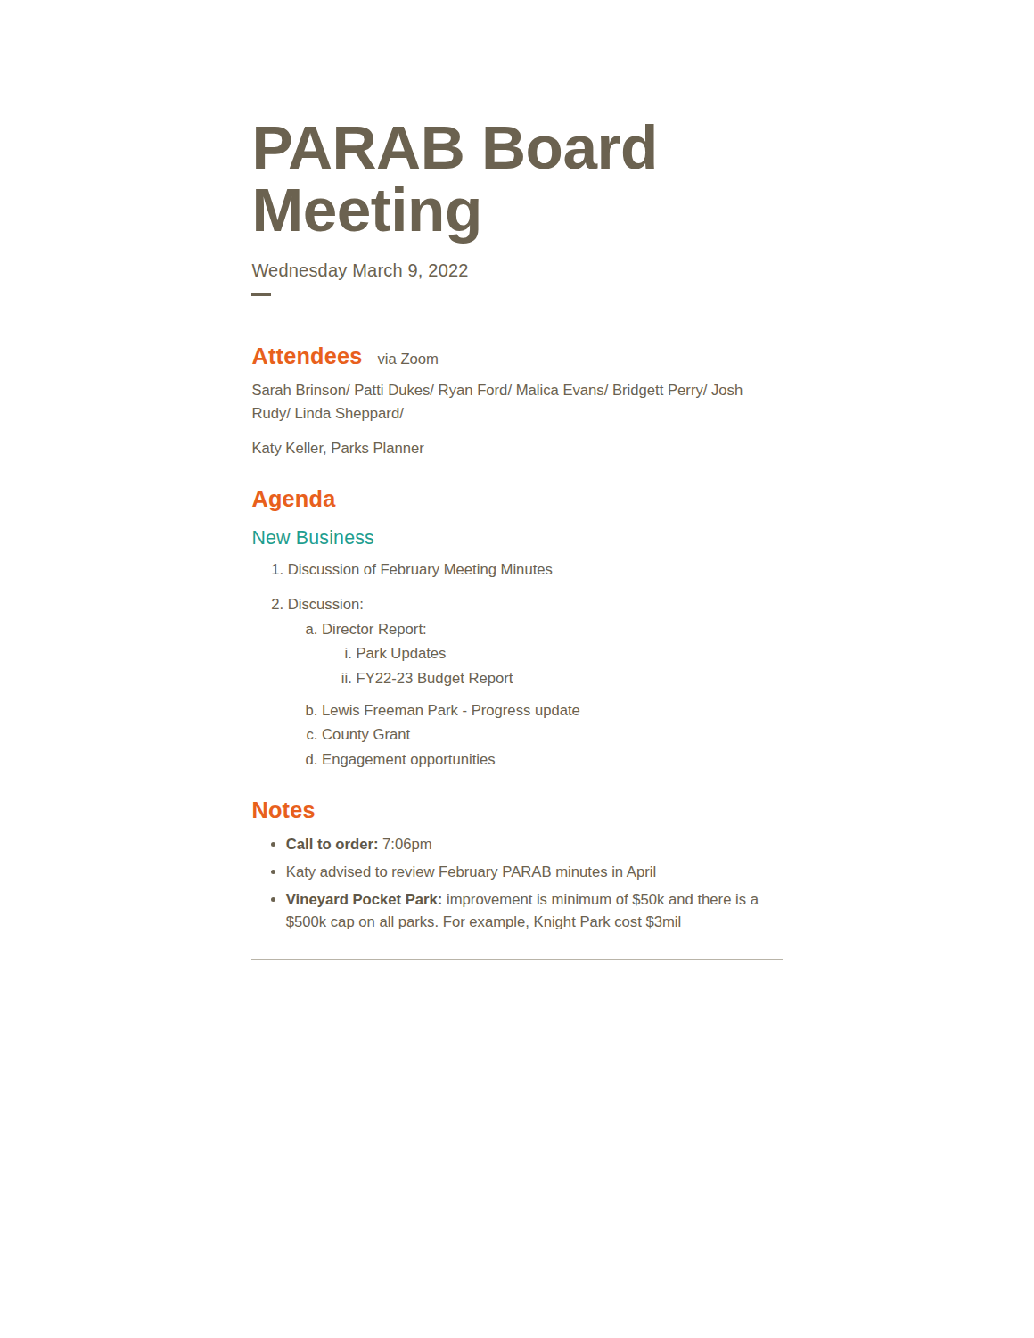PARAB Board Meeting
Wednesday March 9, 2022
Attendees via Zoom
Sarah Brinson/ Patti Dukes/ Ryan Ford/ Malica Evans/ Bridgett Perry/ Josh Rudy/ Linda Sheppard/
Katy Keller, Parks Planner
Agenda
New Business
Discussion of February Meeting Minutes
Discussion:
Director Report:
Park Updates
FY22-23 Budget Report
Lewis Freeman Park - Progress update
County Grant
Engagement opportunities
Notes
Call to order: 7:06pm
Katy advised to review February PARAB minutes in April
Vineyard Pocket Park: improvement is minimum of $50k and there is a $500k cap on all parks. For example, Knight Park cost $3mil